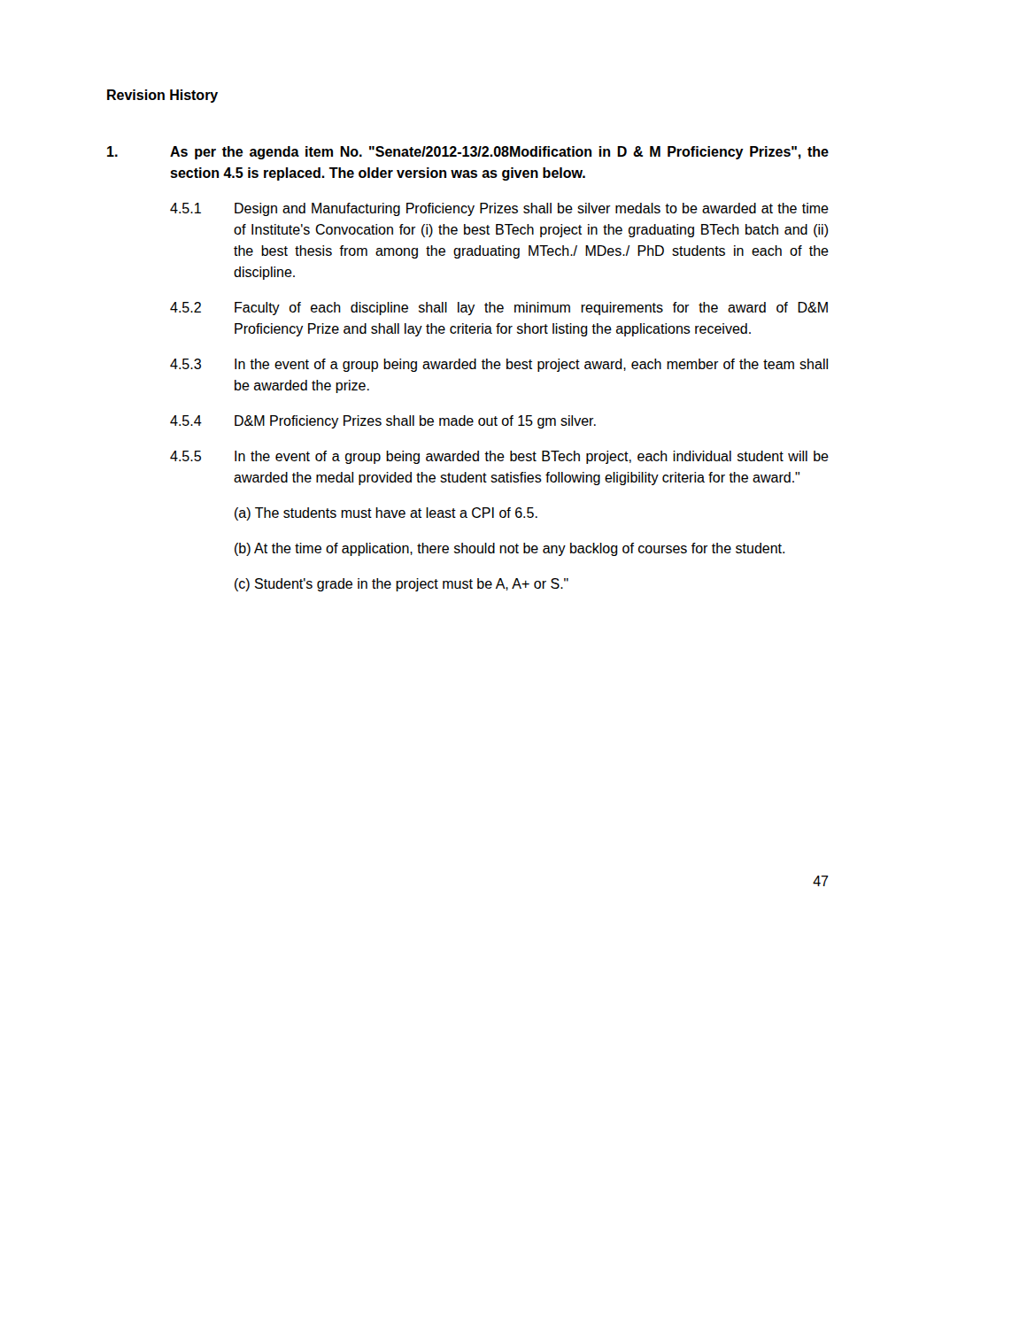Revision History
1.
As per the agenda item No. "Senate/2012-13/2.08Modification in D & M Proficiency Prizes", the section 4.5 is replaced. The older version was as given below.
4.5.1
Design and Manufacturing Proficiency Prizes shall be silver medals to be awarded at the time of Institute's Convocation for (i) the best BTech project in the graduating BTech batch and (ii) the best thesis from among the graduating MTech./ MDes./ PhD students in each of the discipline.
4.5.2
Faculty of each discipline shall lay the minimum requirements for the award of D&M Proficiency Prize and shall lay the criteria for short listing the applications received.
4.5.3
In the event of a group being awarded the best project award, each member of the team shall be awarded the prize.
4.5.4
D&M Proficiency Prizes shall be made out of 15 gm silver.
4.5.5
In the event of a group being awarded the best BTech project, each individual student will be awarded the medal provided the student satisfies following eligibility criteria for the award."
(a) The students must have at least a CPI of 6.5.
(b) At the time of application, there should not be any backlog of courses for the student.
(c) Student's grade in the project must be A, A+ or S."
47